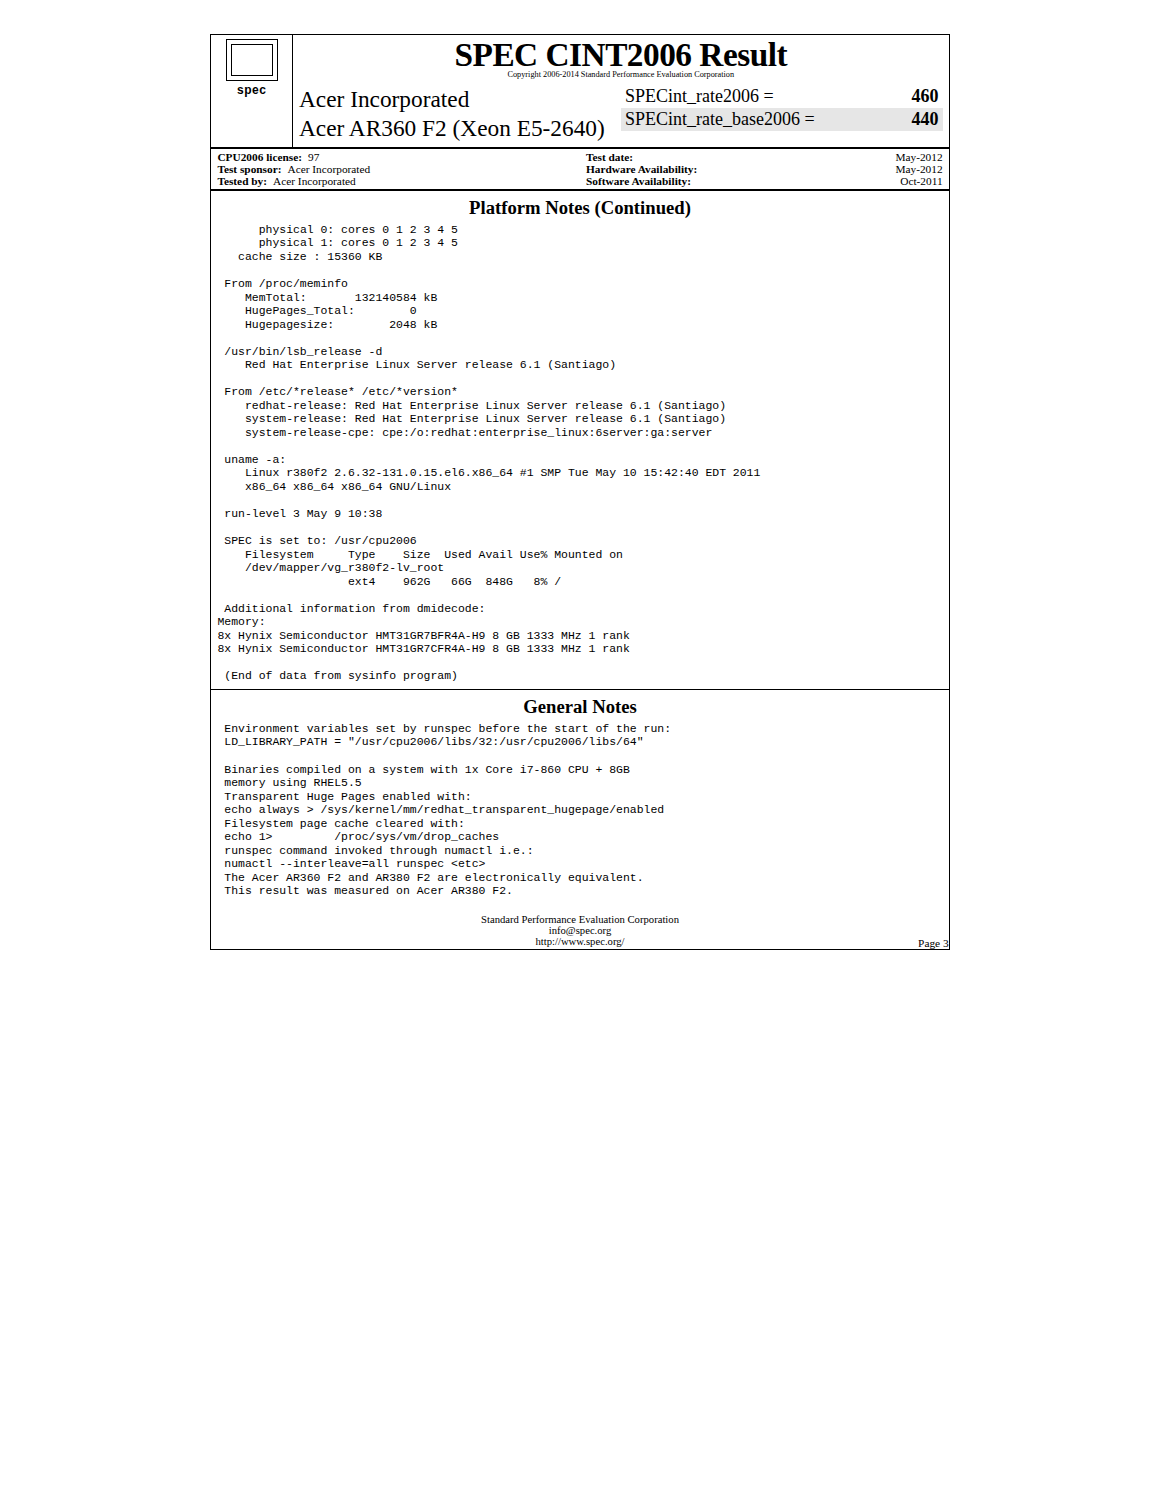spec
SPEC CINT2006 Result
Copyright 2006-2014 Standard Performance Evaluation Corporation
Acer Incorporated
Acer AR360 F2 (Xeon E5-2640)
SPECint_rate2006 = 460
SPECint_rate_base2006 = 440
CPU2006 license: 97
Test sponsor: Acer Incorporated
Tested by: Acer Incorporated
Test date: May-2012
Hardware Availability: May-2012
Software Availability: Oct-2011
Platform Notes (Continued)
      physical 0: cores 0 1 2 3 4 5
      physical 1: cores 0 1 2 3 4 5
   cache size : 15360 KB

 From /proc/meminfo
    MemTotal:       132140584 kB
    HugePages_Total:        0
    Hugepagesize:        2048 kB

 /usr/bin/lsb_release -d
    Red Hat Enterprise Linux Server release 6.1 (Santiago)

 From /etc/*release* /etc/*version*
    redhat-release: Red Hat Enterprise Linux Server release 6.1 (Santiago)
    system-release: Red Hat Enterprise Linux Server release 6.1 (Santiago)
    system-release-cpe: cpe:/o:redhat:enterprise_linux:6server:ga:server

 uname -a:
    Linux r380f2 2.6.32-131.0.15.el6.x86_64 #1 SMP Tue May 10 15:42:40 EDT 2011
    x86_64 x86_64 x86_64 GNU/Linux

 run-level 3 May 9 10:38

 SPEC is set to: /usr/cpu2006
    Filesystem     Type    Size  Used Avail Use% Mounted on
    /dev/mapper/vg_r380f2-lv_root
                   ext4    962G   66G  848G   8% /

 Additional information from dmidecode:
Memory:
8x Hynix Semiconductor HMT31GR7BFR4A-H9 8 GB 1333 MHz 1 rank
8x Hynix Semiconductor HMT31GR7CFR4A-H9 8 GB 1333 MHz 1 rank

 (End of data from sysinfo program)
General Notes
 Environment variables set by runspec before the start of the run:
 LD_LIBRARY_PATH = "/usr/cpu2006/libs/32:/usr/cpu2006/libs/64"

 Binaries compiled on a system with 1x Core i7-860 CPU + 8GB
 memory using RHEL5.5
 Transparent Huge Pages enabled with:
 echo always > /sys/kernel/mm/redhat_transparent_hugepage/enabled
 Filesystem page cache cleared with:
 echo 1>         /proc/sys/vm/drop_caches
 runspec command invoked through numactl i.e.:
 numactl --interleave=all runspec <etc>
 The Acer AR360 F2 and AR380 F2 are electronically equivalent.
 This result was measured on Acer AR380 F2.
Standard Performance Evaluation Corporation
info@spec.org
http://www.spec.org/
Page 3